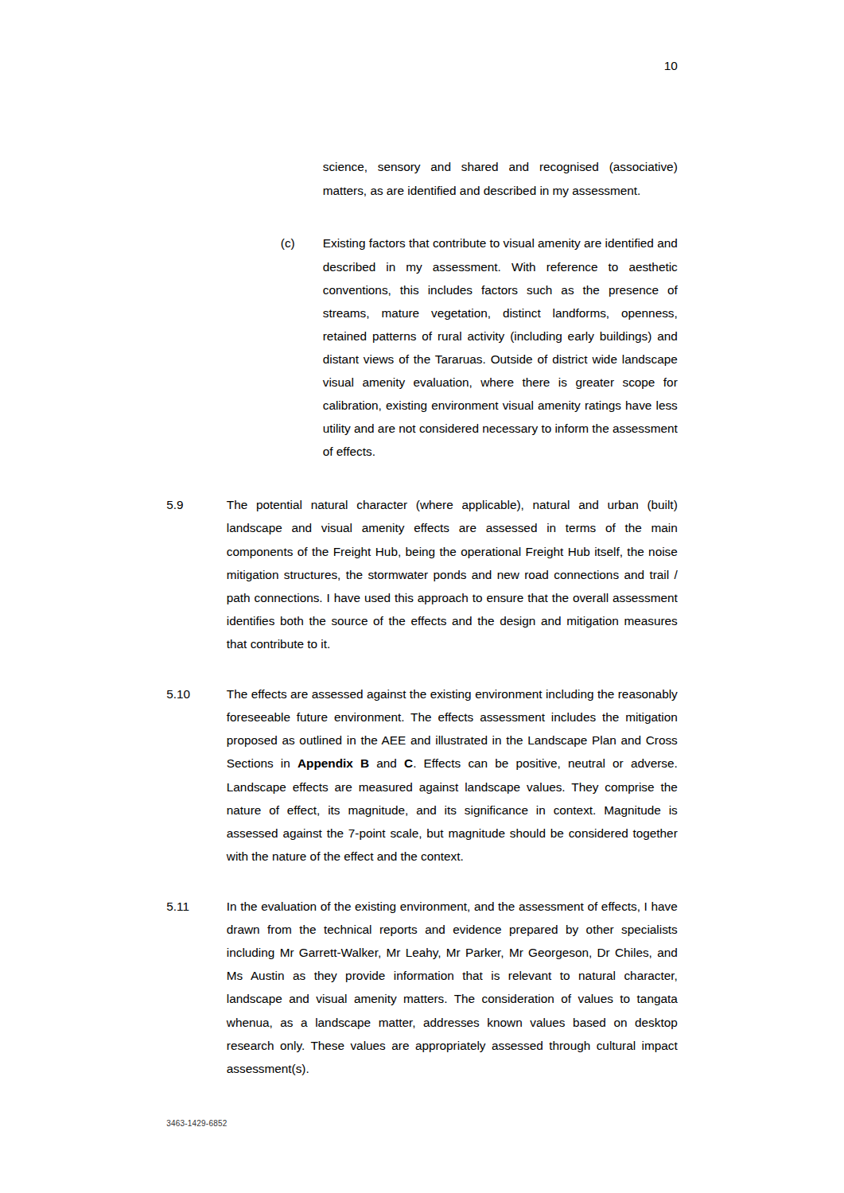10
science, sensory and shared and recognised (associative) matters, as are identified and described in my assessment.
(c)
Existing factors that contribute to visual amenity are identified and described in my assessment. With reference to aesthetic conventions, this includes factors such as the presence of streams, mature vegetation, distinct landforms, openness, retained patterns of rural activity (including early buildings) and distant views of the Tararuas. Outside of district wide landscape visual amenity evaluation, where there is greater scope for calibration, existing environment visual amenity ratings have less utility and are not considered necessary to inform the assessment of effects.
5.9
The potential natural character (where applicable), natural and urban (built) landscape and visual amenity effects are assessed in terms of the main components of the Freight Hub, being the operational Freight Hub itself, the noise mitigation structures, the stormwater ponds and new road connections and trail / path connections. I have used this approach to ensure that the overall assessment identifies both the source of the effects and the design and mitigation measures that contribute to it.
5.10
The effects are assessed against the existing environment including the reasonably foreseeable future environment. The effects assessment includes the mitigation proposed as outlined in the AEE and illustrated in the Landscape Plan and Cross Sections in Appendix B and C. Effects can be positive, neutral or adverse. Landscape effects are measured against landscape values. They comprise the nature of effect, its magnitude, and its significance in context. Magnitude is assessed against the 7-point scale, but magnitude should be considered together with the nature of the effect and the context.
5.11
In the evaluation of the existing environment, and the assessment of effects, I have drawn from the technical reports and evidence prepared by other specialists including Mr Garrett-Walker, Mr Leahy, Mr Parker, Mr Georgeson, Dr Chiles, and Ms Austin as they provide information that is relevant to natural character, landscape and visual amenity matters. The consideration of values to tangata whenua, as a landscape matter, addresses known values based on desktop research only. These values are appropriately assessed through cultural impact assessment(s).
3463-1429-6852